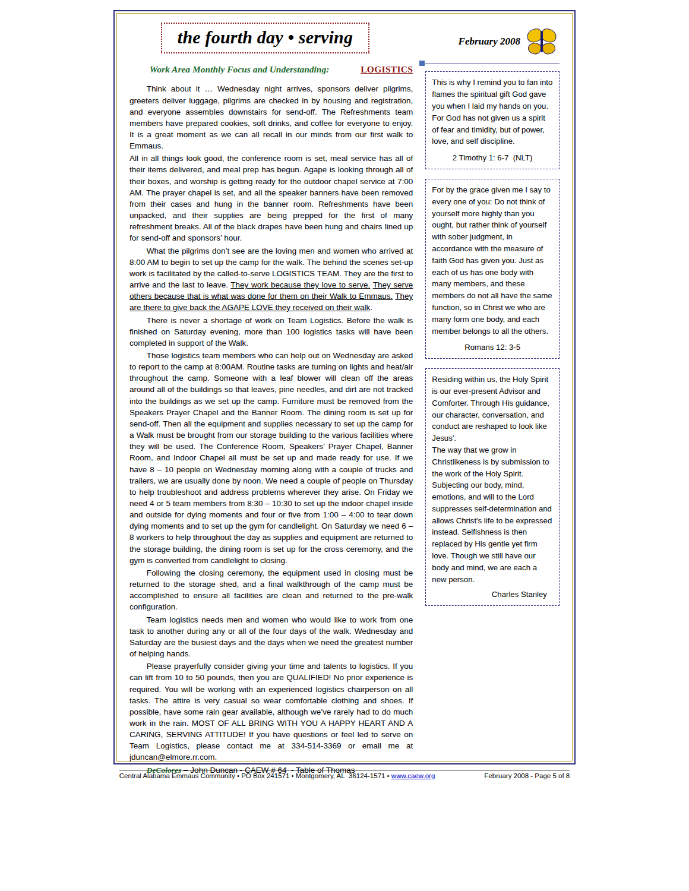the fourth day • serving
February 2008
Work Area Monthly Focus and Understanding:LOGISTICS
Think about it … Wednesday night arrives, sponsors deliver pilgrims, greeters deliver luggage, pilgrims are checked in by housing and registration, and everyone assembles downstairs for send-off. The Refreshments team members have prepared cookies, soft drinks, and coffee for everyone to enjoy. It is a great moment as we can all recall in our minds from our first walk to Emmaus.
All in all things look good, the conference room is set, meal service has all of their items delivered, and meal prep has begun. Agape is looking through all of their boxes, and worship is getting ready for the outdoor chapel service at 7:00 AM. The prayer chapel is set, and all the speaker banners have been removed from their cases and hung in the banner room. Refreshments have been unpacked, and their supplies are being prepped for the first of many refreshment breaks. All of the black drapes have been hung and chairs lined up for send-off and sponsors’ hour.
What the pilgrims don’t see are the loving men and women who arrived at 8:00 AM to begin to set up the camp for the walk. The behind the scenes set-up work is facilitated by the called-to-serve LOGISTICS TEAM. They are the first to arrive and the last to leave. They work because they love to serve. They serve others because that is what was done for them on their Walk to Emmaus. They are there to give back the AGAPE LOVE they received on their walk.
There is never a shortage of work on Team Logistics. Before the walk is finished on Saturday evening, more than 100 logistics tasks will have been completed in support of the Walk.
Those logistics team members who can help out on Wednesday are asked to report to the camp at 8:00AM. Routine tasks are turning on lights and heat/air throughout the camp. Someone with a leaf blower will clean off the areas around all of the buildings so that leaves, pine needles, and dirt are not tracked into the buildings as we set up the camp. Furniture must be removed from the Speakers Prayer Chapel and the Banner Room. The dining room is set up for send-off. Then all the equipment and supplies necessary to set up the camp for a Walk must be brought from our storage building to the various facilities where they will be used. The Conference Room, Speakers’ Prayer Chapel, Banner Room, and Indoor Chapel all must be set up and made ready for use. If we have 8 – 10 people on Wednesday morning along with a couple of trucks and trailers, we are usually done by noon. We need a couple of people on Thursday to help troubleshoot and address problems wherever they arise. On Friday we need 4 or 5 team members from 8:30 – 10:30 to set up the indoor chapel inside and outside for dying moments and four or five from 1:00 – 4:00 to tear down dying moments and to set up the gym for candlelight. On Saturday we need 6 – 8 workers to help throughout the day as supplies and equipment are returned to the storage building, the dining room is set up for the cross ceremony, and the gym is converted from candlelight to closing.
Following the closing ceremony, the equipment used in closing must be returned to the storage shed, and a final walkthrough of the camp must be accomplished to ensure all facilities are clean and returned to the pre-walk configuration.
Team logistics needs men and women who would like to work from one task to another during any or all of the four days of the walk. Wednesday and Saturday are the busiest days and the days when we need the greatest number of helping hands.
Please prayerfully consider giving your time and talents to logistics. If you can lift from 10 to 50 pounds, then you are QUALIFIED! No prior experience is required. You will be working with an experienced logistics chairperson on all tasks. The attire is very casual so wear comfortable clothing and shoes. If possible, have some rain gear available, although we’ve rarely had to do much work in the rain. MOST OF ALL BRING WITH YOU A HAPPY HEART AND A CARING, SERVING ATTITUDE! If you have questions or feel led to serve on Team Logistics, please contact me at 334-514-3369 or email me at jduncan@elmore.rr.com.
DeColores – John Duncan - CAEW # 64 - Table of Thomas
This is why I remind you to fan into flames the spiritual gift God gave you when I laid my hands on you. For God has not given us a spirit of fear and timidity, but of power, love, and self discipline.
2 Timothy 1: 6-7 (NLT)
For by the grace given me I say to every one of you: Do not think of yourself more highly than you ought, but rather think of yourself with sober judgment, in accordance with the measure of faith God has given you. Just as each of us has one body with many members, and these members do not all have the same function, so in Christ we who are many form one body, and each member belongs to all the others.
Romans 12: 3-5
Residing within us, the Holy Spirit is our ever-present Advisor and Comforter. Through His guidance, our character, conversation, and conduct are reshaped to look like Jesus'.
The way that we grow in Christlikeness is by submission to the work of the Holy Spirit. Subjecting our body, mind, emotions, and will to the Lord suppresses self-determination and allows Christ's life to be expressed instead. Selfishness is then replaced by His gentle yet firm love. Though we still have our body and mind, we are each a new person.
Charles Stanley
Central Alabama Emmaus Community • PO Box 241571 • Montgomery, AL 36124-1571 • www.caew.org February 2008 - Page 5 of 8